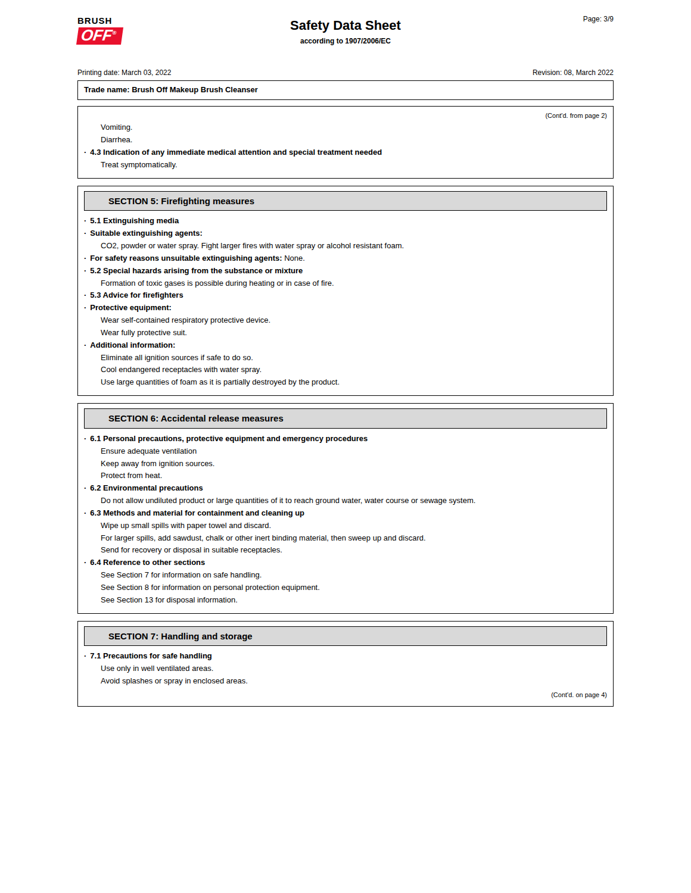BRUSH
OFF®
Page: 3/9
Safety Data Sheet
according to 1907/2006/EC
Printing date: March 03, 2022
Revision: 08, March 2022
Trade name: Brush Off Makeup Brush Cleanser
(Cont'd. from page 2)
Vomiting.
Diarrhea.
4.3 Indication of any immediate medical attention and special treatment needed
Treat symptomatically.
SECTION 5: Firefighting measures
5.1 Extinguishing media
Suitable extinguishing agents:
CO2, powder or water spray. Fight larger fires with water spray or alcohol resistant foam.
For safety reasons unsuitable extinguishing agents: None.
5.2 Special hazards arising from the substance or mixture
Formation of toxic gases is possible during heating or in case of fire.
5.3 Advice for firefighters
Protective equipment:
Wear self-contained respiratory protective device.
Wear fully protective suit.
Additional information:
Eliminate all ignition sources if safe to do so.
Cool endangered receptacles with water spray.
Use large quantities of foam as it is partially destroyed by the product.
SECTION 6: Accidental release measures
6.1 Personal precautions, protective equipment and emergency procedures
Ensure adequate ventilation
Keep away from ignition sources.
Protect from heat.
6.2 Environmental precautions
Do not allow undiluted product or large quantities of it to reach ground water, water course or sewage system.
6.3 Methods and material for containment and cleaning up
Wipe up small spills with paper towel and discard.
For larger spills, add sawdust, chalk or other inert binding material, then sweep up and discard.
Send for recovery or disposal in suitable receptacles.
6.4 Reference to other sections
See Section 7 for information on safe handling.
See Section 8 for information on personal protection equipment.
See Section 13 for disposal information.
SECTION 7: Handling and storage
7.1 Precautions for safe handling
Use only in well ventilated areas.
Avoid splashes or spray in enclosed areas.
(Cont'd. on page 4)